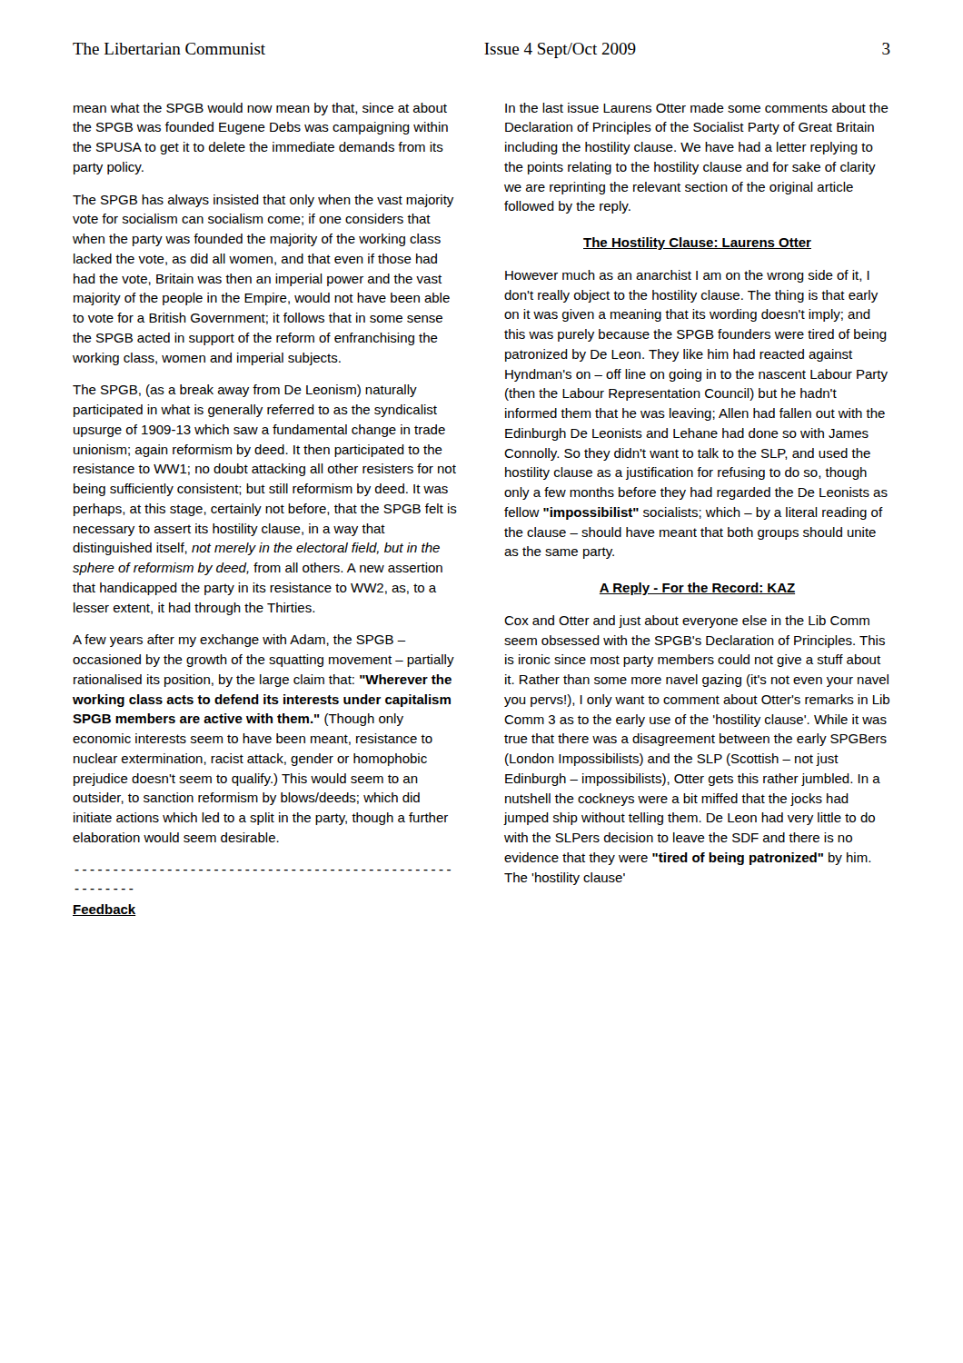The Libertarian Communist Issue 4 Sept/Oct 2009 3
mean what the SPGB would now mean by that, since at about the SPGB was founded Eugene Debs was campaigning within the SPUSA to get it to delete the immediate demands from its party policy.
The SPGB has always insisted that only when the vast majority vote for socialism can socialism come; if one considers that when the party was founded the majority of the working class lacked the vote, as did all women, and that even if those had had the vote, Britain was then an imperial power and the vast majority of the people in the Empire, would not have been able to vote for a British Government; it follows that in some sense the SPGB acted in support of the reform of enfranchising the working class, women and imperial subjects.
The SPGB, (as a break away from De Leonism) naturally participated in what is generally referred to as the syndicalist upsurge of 1909-13 which saw a fundamental change in trade unionism; again reformism by deed. It then participated to the resistance to WW1; no doubt attacking all other resisters for not being sufficiently consistent; but still reformism by deed. It was perhaps, at this stage, certainly not before, that the SPGB felt is necessary to assert its hostility clause, in a way that distinguished itself, not merely in the electoral field, but in the sphere of reformism by deed, from all others. A new assertion that handicapped the party in its resistance to WW2, as, to a lesser extent, it had through the Thirties.
A few years after my exchange with Adam, the SPGB – occasioned by the growth of the squatting movement – partially rationalised its position, by the large claim that: "Wherever the working class acts to defend its interests under capitalism SPGB members are active with them." (Though only economic interests seem to have been meant, resistance to nuclear extermination, racist attack, gender or homophobic prejudice doesn't seem to qualify.) This would seem to an outsider, to sanction reformism by blows/deeds; which did initiate actions which led to a split in the party, though a further elaboration would seem desirable.
---------------------------------------------------------
Feedback
In the last issue Laurens Otter made some comments about the Declaration of Principles of the Socialist Party of Great Britain including the hostility clause. We have had a letter replying to the points relating to the hostility clause and for sake of clarity we are reprinting the relevant section of the original article followed by the reply.
The Hostility Clause: Laurens Otter
However much as an anarchist I am on the wrong side of it, I don't really object to the hostility clause. The thing is that early on it was given a meaning that its wording doesn't imply; and this was purely because the SPGB founders were tired of being patronized by De Leon. They like him had reacted against Hyndman's on – off line on going in to the nascent Labour Party (then the Labour Representation Council) but he hadn't informed them that he was leaving; Allen had fallen out with the Edinburgh De Leonists and Lehane had done so with James Connolly. So they didn't want to talk to the SLP, and used the hostility clause as a justification for refusing to do so, though only a few months before they had regarded the De Leonists as fellow "impossibilist" socialists; which – by a literal reading of the clause – should have meant that both groups should unite as the same party.
A Reply - For the Record: KAZ
Cox and Otter and just about everyone else in the Lib Comm seem obsessed with the SPGB's Declaration of Principles. This is ironic since most party members could not give a stuff about it. Rather than some more navel gazing (it's not even your navel you pervs!), I only want to comment about Otter's remarks in Lib Comm 3 as to the early use of the 'hostility clause'. While it was true that there was a disagreement between the early SPGBers (London Impossibilists) and the SLP (Scottish – not just Edinburgh – impossibilists), Otter gets this rather jumbled. In a nutshell the cockneys were a bit miffed that the jocks had jumped ship without telling them. De Leon had very little to do with the SLPers decision to leave the SDF and there is no evidence that they were "tired of being patronized" by him. The 'hostility clause'